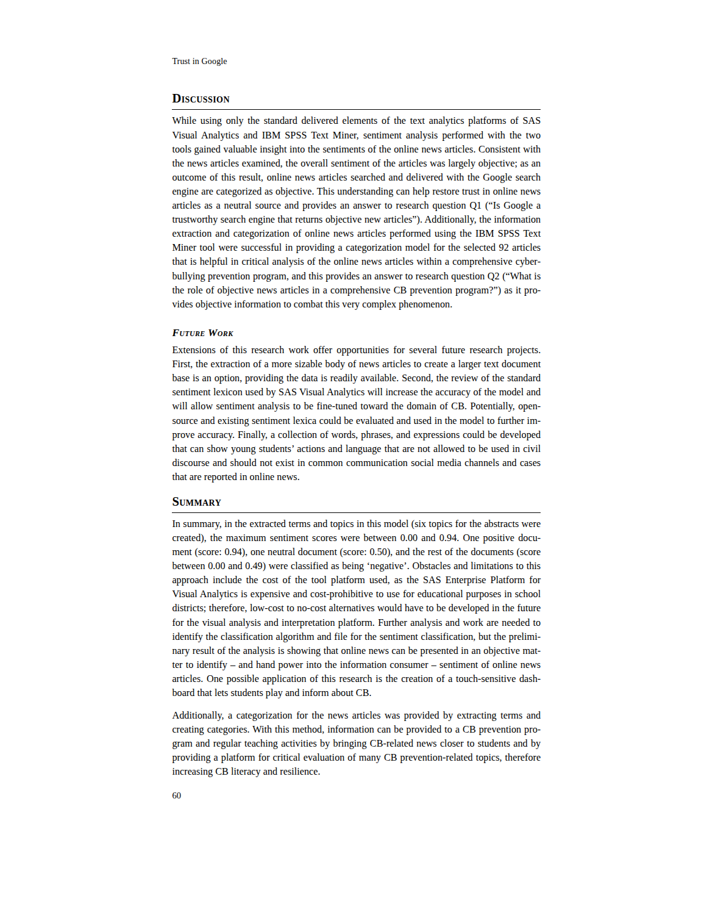Trust in Google
Discussion
While using only the standard delivered elements of the text analytics platforms of SAS Visual Analytics and IBM SPSS Text Miner, sentiment analysis performed with the two tools gained valuable insight into the sentiments of the online news articles. Consistent with the news articles examined, the overall sentiment of the articles was largely objective; as an outcome of this result, online news articles searched and delivered with the Google search engine are categorized as objective. This understanding can help restore trust in online news articles as a neutral source and provides an answer to research question Q1 (“Is Google a trustworthy search engine that returns objective new articles”). Additionally, the information extraction and categorization of online news articles performed using the IBM SPSS Text Miner tool were successful in providing a categorization model for the selected 92 articles that is helpful in critical analysis of the online news articles within a comprehensive cyberbullying prevention program, and this provides an answer to research question Q2 (“What is the role of objective news articles in a comprehensive CB prevention program?”) as it provides objective information to combat this very complex phenomenon.
Future Work
Extensions of this research work offer opportunities for several future research projects. First, the extraction of a more sizable body of news articles to create a larger text document base is an option, providing the data is readily available. Second, the review of the standard sentiment lexicon used by SAS Visual Analytics will increase the accuracy of the model and will allow sentiment analysis to be fine-tuned toward the domain of CB. Potentially, open-source and existing sentiment lexica could be evaluated and used in the model to further improve accuracy. Finally, a collection of words, phrases, and expressions could be developed that can show young students’ actions and language that are not allowed to be used in civil discourse and should not exist in common communication social media channels and cases that are reported in online news.
Summary
In summary, in the extracted terms and topics in this model (six topics for the abstracts were created), the maximum sentiment scores were between 0.00 and 0.94. One positive document (score: 0.94), one neutral document (score: 0.50), and the rest of the documents (score between 0.00 and 0.49) were classified as being ‘negative’. Obstacles and limitations to this approach include the cost of the tool platform used, as the SAS Enterprise Platform for Visual Analytics is expensive and cost-prohibitive to use for educational purposes in school districts; therefore, low-cost to no-cost alternatives would have to be developed in the future for the visual analysis and interpretation platform. Further analysis and work are needed to identify the classification algorithm and file for the sentiment classification, but the preliminary result of the analysis is showing that online news can be presented in an objective matter to identify – and hand power into the information consumer – sentiment of online news articles. One possible application of this research is the creation of a touch-sensitive dashboard that lets students play and inform about CB.
Additionally, a categorization for the news articles was provided by extracting terms and creating categories. With this method, information can be provided to a CB prevention program and regular teaching activities by bringing CB-related news closer to students and by providing a platform for critical evaluation of many CB prevention-related topics, therefore increasing CB literacy and resilience.
60